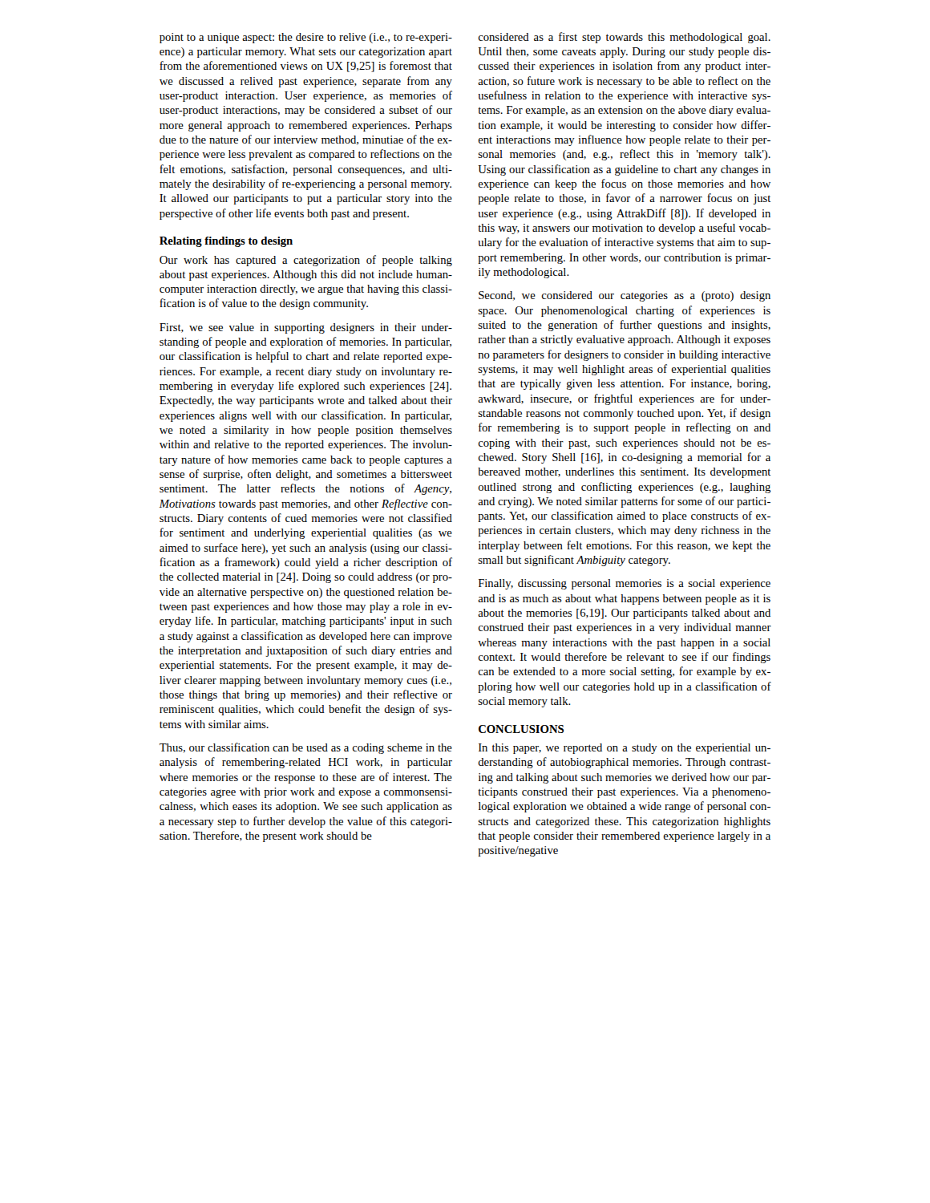point to a unique aspect: the desire to relive (i.e., to re-experience) a particular memory. What sets our categorization apart from the aforementioned views on UX [9,25] is foremost that we discussed a relived past experience, separate from any user-product interaction. User experience, as memories of user-product interactions, may be considered a subset of our more general approach to remembered experiences. Perhaps due to the nature of our interview method, minutiae of the experience were less prevalent as compared to reflections on the felt emotions, satisfaction, personal consequences, and ultimately the desirability of re-experiencing a personal memory. It allowed our participants to put a particular story into the perspective of other life events both past and present.
Relating findings to design
Our work has captured a categorization of people talking about past experiences. Although this did not include human-computer interaction directly, we argue that having this classification is of value to the design community.
First, we see value in supporting designers in their understanding of people and exploration of memories. In particular, our classification is helpful to chart and relate reported experiences. For example, a recent diary study on involuntary remembering in everyday life explored such experiences [24]. Expectedly, the way participants wrote and talked about their experiences aligns well with our classification. In particular, we noted a similarity in how people position themselves within and relative to the reported experiences. The involuntary nature of how memories came back to people captures a sense of surprise, often delight, and sometimes a bittersweet sentiment. The latter reflects the notions of Agency, Motivations towards past memories, and other Reflective constructs. Diary contents of cued memories were not classified for sentiment and underlying experiential qualities (as we aimed to surface here), yet such an analysis (using our classification as a framework) could yield a richer description of the collected material in [24]. Doing so could address (or provide an alternative perspective on) the questioned relation between past experiences and how those may play a role in everyday life. In particular, matching participants' input in such a study against a classification as developed here can improve the interpretation and juxtaposition of such diary entries and experiential statements. For the present example, it may deliver clearer mapping between involuntary memory cues (i.e., those things that bring up memories) and their reflective or reminiscent qualities, which could benefit the design of systems with similar aims.
Thus, our classification can be used as a coding scheme in the analysis of remembering-related HCI work, in particular where memories or the response to these are of interest. The categories agree with prior work and expose a commonsensicalness, which eases its adoption. We see such application as a necessary step to further develop the value of this categorisation. Therefore, the present work should be
considered as a first step towards this methodological goal. Until then, some caveats apply. During our study people discussed their experiences in isolation from any product interaction, so future work is necessary to be able to reflect on the usefulness in relation to the experience with interactive systems. For example, as an extension on the above diary evaluation example, it would be interesting to consider how different interactions may influence how people relate to their personal memories (and, e.g., reflect this in 'memory talk'). Using our classification as a guideline to chart any changes in experience can keep the focus on those memories and how people relate to those, in favor of a narrower focus on just user experience (e.g., using AttrakDiff [8]). If developed in this way, it answers our motivation to develop a useful vocabulary for the evaluation of interactive systems that aim to support remembering. In other words, our contribution is primarily methodological.
Second, we considered our categories as a (proto) design space. Our phenomenological charting of experiences is suited to the generation of further questions and insights, rather than a strictly evaluative approach. Although it exposes no parameters for designers to consider in building interactive systems, it may well highlight areas of experiential qualities that are typically given less attention. For instance, boring, awkward, insecure, or frightful experiences are for understandable reasons not commonly touched upon. Yet, if design for remembering is to support people in reflecting on and coping with their past, such experiences should not be eschewed. Story Shell [16], in co-designing a memorial for a bereaved mother, underlines this sentiment. Its development outlined strong and conflicting experiences (e.g., laughing and crying). We noted similar patterns for some of our participants. Yet, our classification aimed to place constructs of experiences in certain clusters, which may deny richness in the interplay between felt emotions. For this reason, we kept the small but significant Ambiguity category.
Finally, discussing personal memories is a social experience and is as much as about what happens between people as it is about the memories [6,19]. Our participants talked about and construed their past experiences in a very individual manner whereas many interactions with the past happen in a social context. It would therefore be relevant to see if our findings can be extended to a more social setting, for example by exploring how well our categories hold up in a classification of social memory talk.
Conclusions
In this paper, we reported on a study on the experiential understanding of autobiographical memories. Through contrasting and talking about such memories we derived how our participants construed their past experiences. Via a phenomenological exploration we obtained a wide range of personal constructs and categorized these. This categorization highlights that people consider their remembered experience largely in a positive/negative